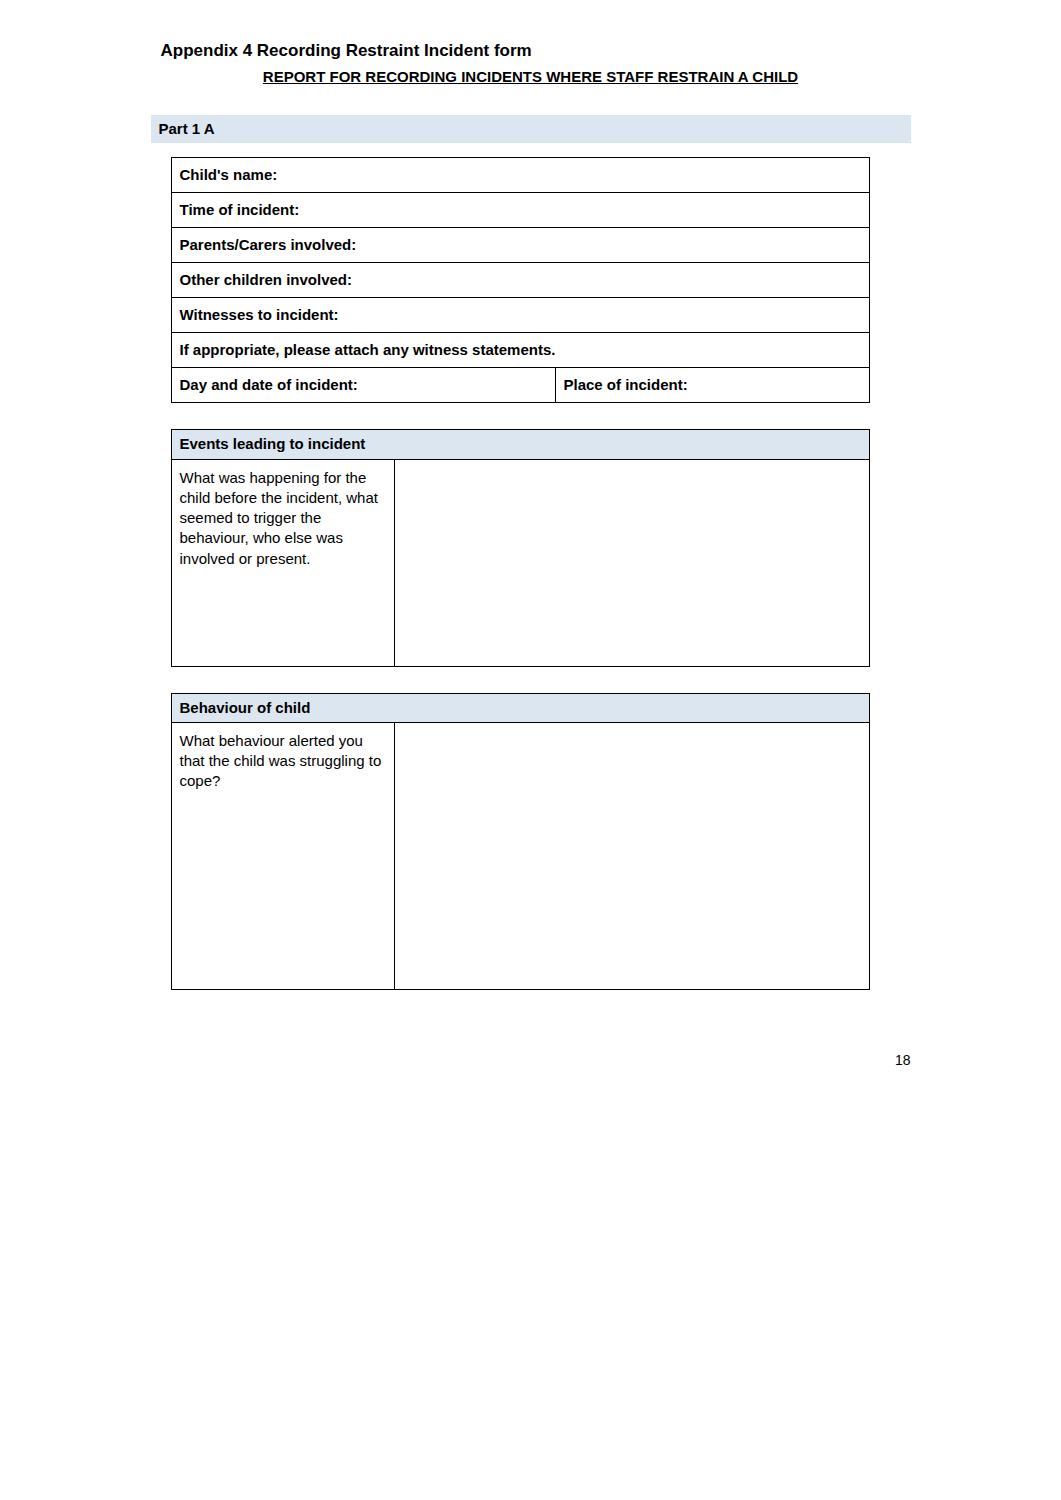Appendix 4 Recording Restraint Incident form
REPORT FOR RECORDING INCIDENTS WHERE STAFF RESTRAIN A CHILD
Part 1 A
| Child's name: |
| Time of incident: |
| Parents/Carers involved: |
| Other children involved: |
| Witnesses to incident: |
| If appropriate, please attach any witness statements. |
| Day and date of incident: | Place of incident: |
| Events leading to incident |
| --- |
| What was happening for the child before the incident, what seemed to trigger the behaviour, who else was involved or present. | |
| Behaviour of child |
| --- |
| What behaviour alerted you that the child was struggling to cope? | |
18